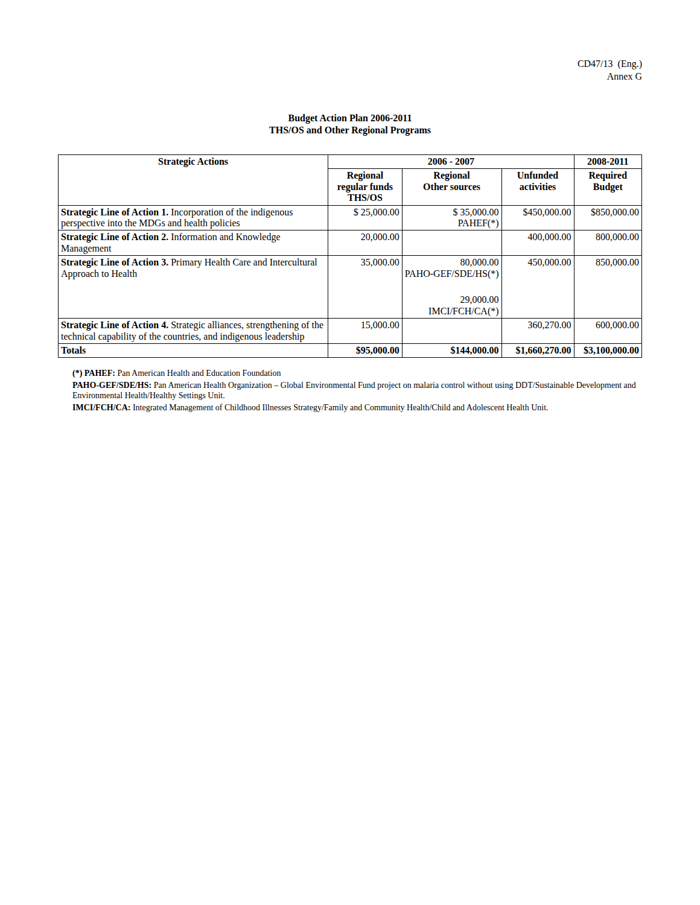CD47/13 (Eng.)
Annex G
Budget Action Plan 2006-2011 THS/OS and Other Regional Programs
| Strategic Actions | 2006 - 2007 | 2008-2011 |
| --- | --- | --- |
| Regional regular funds THS/OS | Regional Other sources | Unfunded activities | Required Budget |
| Strategic Line of Action 1. Incorporation of the indigenous perspective into the MDGs and health policies | $ 25,000.00 | $ 35,000.00 PAHEF(*) | $450,000.00 | $850,000.00 |
| Strategic Line of Action 2. Information and Knowledge Management | 20,000.00 | | 400,000.00 | 800,000.00 |
| Strategic Line of Action 3. Primary Health Care and Intercultural Approach to Health | 35,000.00 | 80,000.00 PAHO-GEF/SDE/HS(*) 29,000.00 IMCI/FCH/CA(*) | 450,000.00 | 850,000.00 |
| Strategic Line of Action 4. Strategic alliances, strengthening of the technical capability of the countries, and indigenous leadership | 15,000.00 | | 360,270.00 | 600,000.00 |
| Totals | $95,000.00 | $144,000.00 | $1,660,270.00 | $3,100,000.00 |
(*) PAHEF: Pan American Health and Education Foundation
PAHO-GEF/SDE/HS: Pan American Health Organization – Global Environmental Fund project on malaria control without using DDT/Sustainable Development and Environmental Health/Healthy Settings Unit.
IMCI/FCH/CA: Integrated Management of Childhood Illnesses Strategy/Family and Community Health/Child and Adolescent Health Unit.